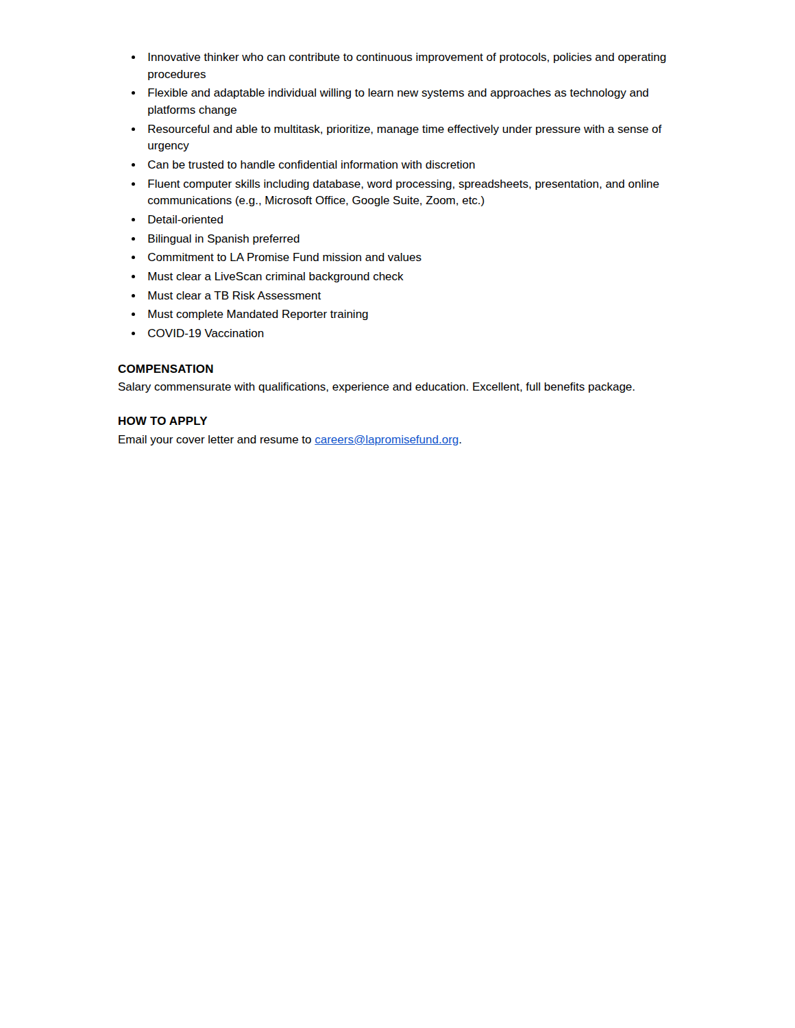Innovative thinker who can contribute to continuous improvement of protocols, policies and operating procedures
Flexible and adaptable individual willing to learn new systems and approaches as technology and platforms change
Resourceful and able to multitask, prioritize, manage time effectively under pressure with a sense of urgency
Can be trusted to handle confidential information with discretion
Fluent computer skills including database, word processing, spreadsheets, presentation, and online communications (e.g., Microsoft Office, Google Suite, Zoom, etc.)
Detail-oriented
Bilingual in Spanish preferred
Commitment to LA Promise Fund mission and values
Must clear a LiveScan criminal background check
Must clear a TB Risk Assessment
Must complete Mandated Reporter training
COVID-19 Vaccination
COMPENSATION
Salary commensurate with qualifications, experience and education. Excellent, full benefits package.
HOW TO APPLY
Email your cover letter and resume to careers@lapromisefund.org.